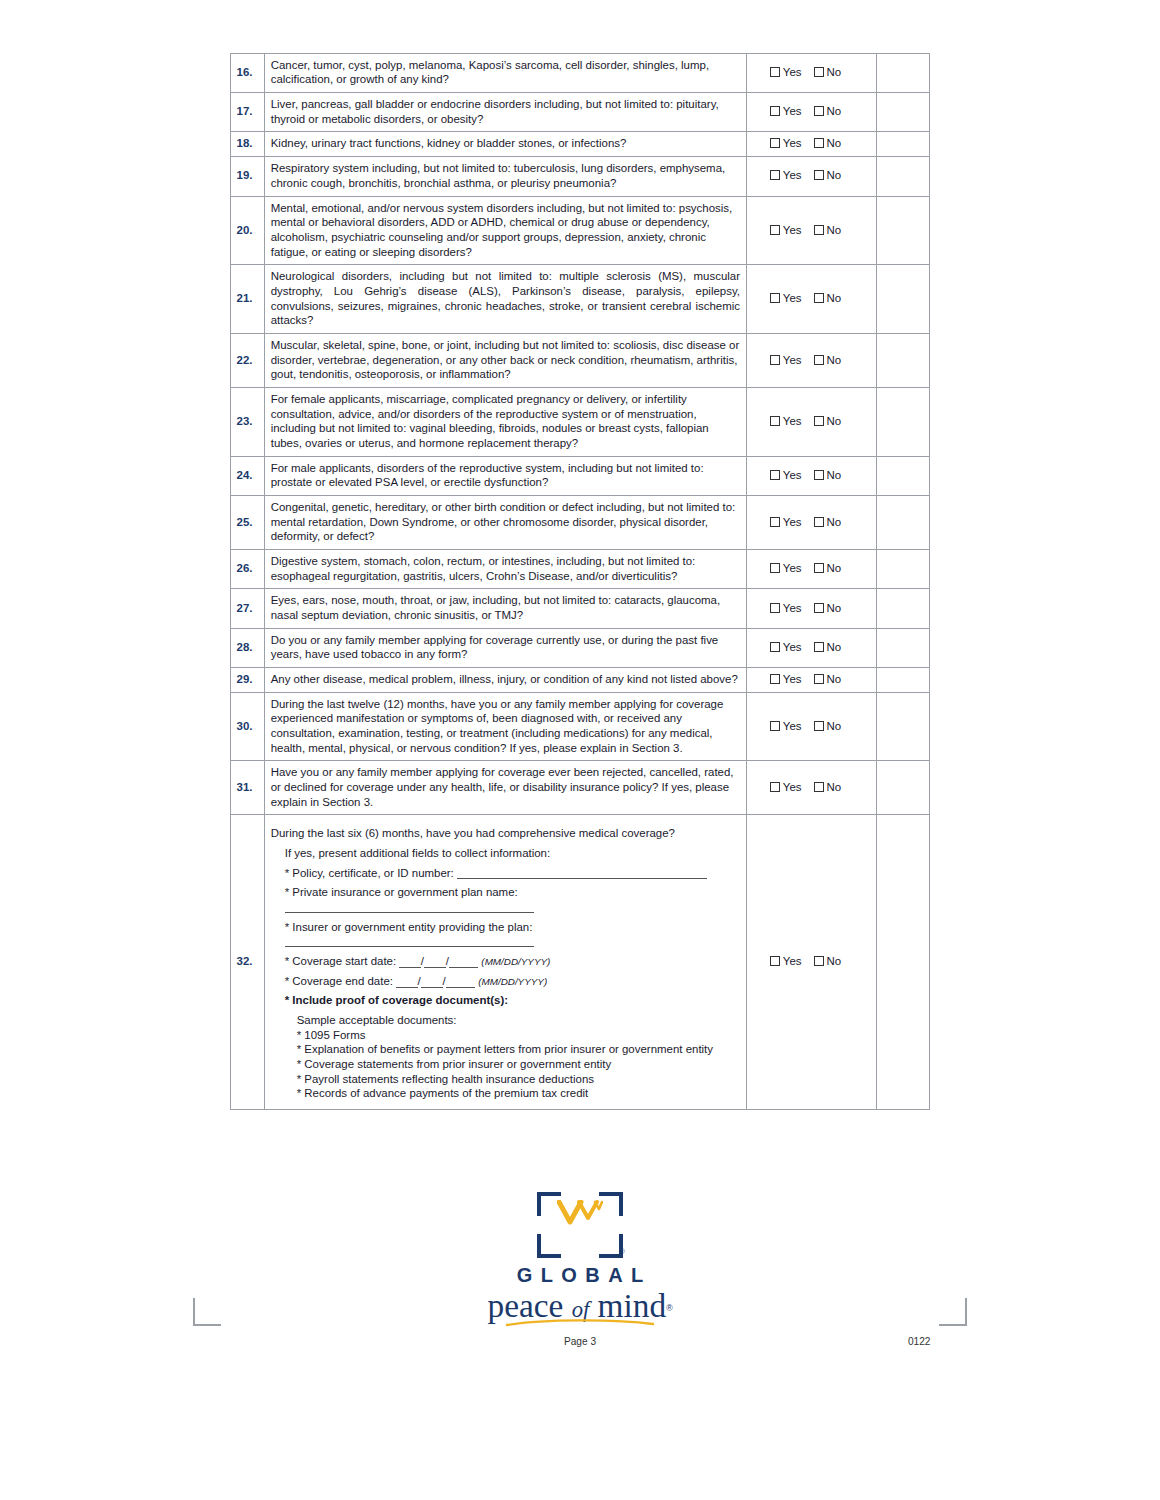| 16. | Cancer, tumor, cyst, polyp, melanoma, Kaposi’s sarcoma, cell disorder, shingles, lump, calcification, or growth of any kind? | Yes No | |
| 17. | Liver, pancreas, gall bladder or endocrine disorders including, but not limited to: pituitary, thyroid or metabolic disorders, or obesity? | Yes No | |
| 18. | Kidney, urinary tract functions, kidney or bladder stones, or infections? | Yes No | |
| 19. | Respiratory system including, but not limited to: tuberculosis, lung disorders, emphysema, chronic cough, bronchitis, bronchial asthma, or pleurisy pneumonia? | Yes No | |
| 20. | Mental, emotional, and/or nervous system disorders including, but not limited to: psychosis, mental or behavioral disorders, ADD or ADHD, chemical or drug abuse or dependency, alcoholism, psychiatric counseling and/or support groups, depression, anxiety, chronic fatigue, or eating or sleeping disorders? | Yes No | |
| 21. | Neurological disorders, including but not limited to: multiple sclerosis (MS), muscular dystrophy, Lou Gehrig’s disease (ALS), Parkinson’s disease, paralysis, epilepsy, convulsions, seizures, migraines, chronic headaches, stroke, or transient cerebral ischemic attacks? | Yes No | |
| 22. | Muscular, skeletal, spine, bone, or joint, including but not limited to: scoliosis, disc disease or disorder, vertebrae, degeneration, or any other back or neck condition, rheumatism, arthritis, gout, tendonitis, osteoporosis, or inflammation? | Yes No | |
| 23. | For female applicants, miscarriage, complicated pregnancy or delivery, or infertility consultation, advice, and/or disorders of the reproductive system or of menstruation, including but not limited to: vaginal bleeding, fibroids, nodules or breast cysts, fallopian tubes, ovaries or uterus, and hormone replacement therapy? | Yes No | |
| 24. | For male applicants, disorders of the reproductive system, including but not limited to: prostate or elevated PSA level, or erectile dysfunction? | Yes No | |
| 25. | Congenital, genetic, hereditary, or other birth condition or defect including, but not limited to: mental retardation, Down Syndrome, or other chromosome disorder, physical disorder, deformity, or defect? | Yes No | |
| 26. | Digestive system, stomach, colon, rectum, or intestines, including, but not limited to: esophageal regurgitation, gastritis, ulcers, Crohn’s Disease, and/or diverticulitis? | Yes No | |
| 27. | Eyes, ears, nose, mouth, throat, or jaw, including, but not limited to: cataracts, glaucoma, nasal septum deviation, chronic sinusitis, or TMJ? | Yes No | |
| 28. | Do you or any family member applying for coverage currently use, or during the past five years, have used tobacco in any form? | Yes No | |
| 29. | Any other disease, medical problem, illness, injury, or condition of any kind not listed above? | Yes No | |
| 30. | During the last twelve (12) months, have you or any family member applying for coverage experienced manifestation or symptoms of, been diagnosed with, or received any consultation, examination, testing, or treatment (including medications) for any medical, health, mental, physical, or nervous condition? If yes, please explain in Section 3. | Yes No | |
| 31. | Have you or any family member applying for coverage ever been rejected, cancelled, rated, or declined for coverage under any health, life, or disability insurance policy? If yes, please explain in Section 3. | Yes No | |
| 32. | During the last six (6) months, have you had comprehensive medical coverage? If yes, present additional fields to collect information: * Policy, certificate, or ID number: * Private insurance or government plan name: * Insurer or government entity providing the plan: * Coverage start date: / / (MM/DD/YYYY) * Coverage end date: / / (MM/DD/YYYY) * Include proof of coverage document(s): Sample acceptable documents: * 1095 Forms * Explanation of benefits or payment letters from prior insurer or government entity * Coverage statements from prior insurer or government entity * Payroll statements reflecting health insurance deductions * Records of advance payments of the premium tax credit | Yes No | |
®
GLOBAL
peace of mind®
Page 3
0122